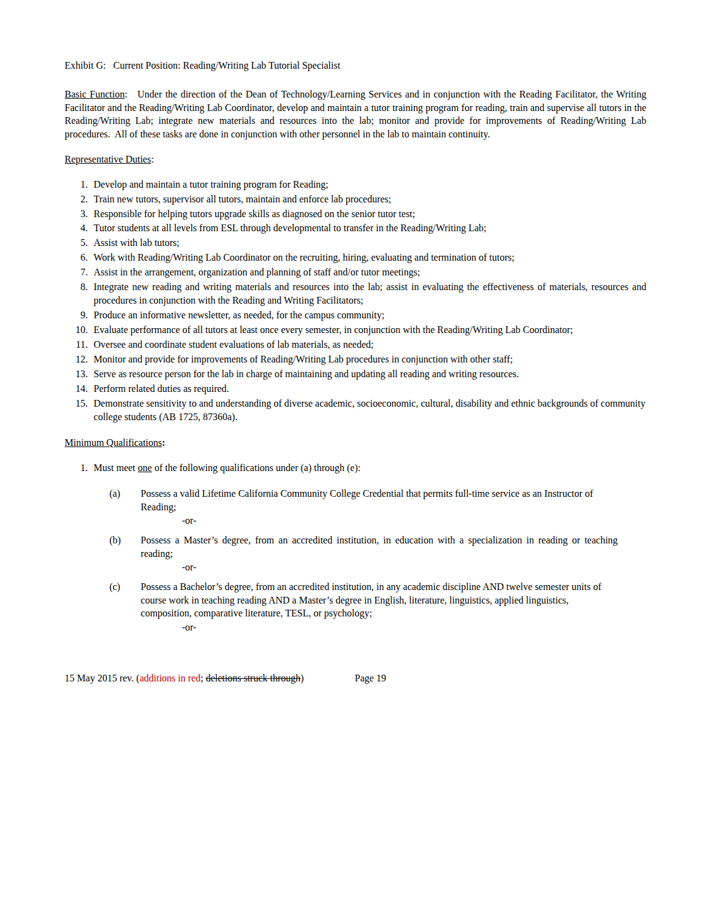Exhibit G: Current Position: Reading/Writing Lab Tutorial Specialist
Basic Function: Under the direction of the Dean of Technology/Learning Services and in conjunction with the Reading Facilitator, the Writing Facilitator and the Reading/Writing Lab Coordinator, develop and maintain a tutor training program for reading, train and supervise all tutors in the Reading/Writing Lab; integrate new materials and resources into the lab; monitor and provide for improvements of Reading/Writing Lab procedures. All of these tasks are done in conjunction with other personnel in the lab to maintain continuity.
Representative Duties:
Develop and maintain a tutor training program for Reading;
Train new tutors, supervisor all tutors, maintain and enforce lab procedures;
Responsible for helping tutors upgrade skills as diagnosed on the senior tutor test;
Tutor students at all levels from ESL through developmental to transfer in the Reading/Writing Lab;
Assist with lab tutors;
Work with Reading/Writing Lab Coordinator on the recruiting, hiring, evaluating and termination of tutors;
Assist in the arrangement, organization and planning of staff and/or tutor meetings;
Integrate new reading and writing materials and resources into the lab; assist in evaluating the effectiveness of materials, resources and procedures in conjunction with the Reading and Writing Facilitators;
Produce an informative newsletter, as needed, for the campus community;
Evaluate performance of all tutors at least once every semester, in conjunction with the Reading/Writing Lab Coordinator;
Oversee and coordinate student evaluations of lab materials, as needed;
Monitor and provide for improvements of Reading/Writing Lab procedures in conjunction with other staff;
Serve as resource person for the lab in charge of maintaining and updating all reading and writing resources.
Perform related duties as required.
Demonstrate sensitivity to and understanding of diverse academic, socioeconomic, cultural, disability and ethnic backgrounds of community college students (AB 1725, 87360a).
Minimum Qualifications:
Must meet one of the following qualifications under (a) through (e):
| (a) | Possess a valid Lifetime California Community College Credential that permits full-time service as an Instructor of Reading; -or- |
| (b) | Possess a Master’s degree, from an accredited institution, in education with a specialization in reading or teaching reading; -or- |
| (c) | Possess a Bachelor’s degree, from an accredited institution, in any academic discipline AND twelve semester units of course work in teaching reading AND a Master’s degree in English, literature, linguistics, applied linguistics, composition, comparative literature, TESL, or psychology; -or- |
15 May 2015 rev. (additions in red; deletions struck through)Page 19